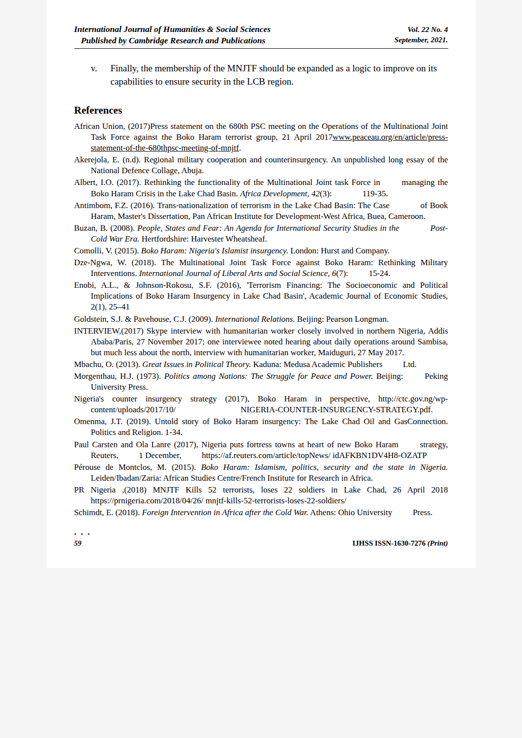International Journal of Humanities & Social Sciences Published by Cambridge Research and Publications
Vol. 22 No. 4
September, 2021.
v. Finally, the membership of the MNJTF should be expanded as a logic to improve on its capabilities to ensure security in the LCB region.
References
African Union, (2017)Press statement on the 680th PSC meeting on the Operations of the Multinational Joint Task Force against the Boko Haram terrorist group, 21 April 2017www.peaceau.org/en/article/press-statement-of-the-680thpsc-meeting-of-mnjtf.
Akerejola, E. (n.d). Regional military cooperation and counterinsurgency. An unpublished long essay of the National Defence Collage, Abuja.
Albert, I.O. (2017). Rethinking the functionality of the Multinational Joint task Force in managing the Boko Haram Crisis in the Lake Chad Basin. Africa Development, 42(3): 119-35.
Antimbom, F.Z. (2016). Trans-nationalization of terrorism in the Lake Chad Basin: The Case of Book Haram, Master's Dissertation, Pan African Institute for Development-West Africa, Buea, Cameroon.
Buzan, B. (2008). People, States and Fear: An Agenda for International Security Studies in the Post-Cold War Era. Hertfordshire: Harvester Wheatsheaf.
Comolli, V. (2015). Boko Haram: Nigeria's Islamist insurgency. London: Hurst and Company.
Dze-Ngwa, W. (2018). The Multinational Joint Task Force against Boko Haram: Rethinking Military Interventions. International Journal of Liberal Arts and Social Science, 6(7): 15-24.
Enobi, A.L., & Johnson-Rokosu, S.F. (2016), 'Terrorism Financing: The Socioeconomic and Political Implications of Boko Haram Insurgency in Lake Chad Basin', Academic Journal of Economic Studies, 2(1), 25–41
Goldstein, S.J. & Pavehouse, C.J. (2009). International Relations. Beijing: Pearson Longman.
INTERVIEW,(2017) Skype interview with humanitarian worker closely involved in northern Nigeria, Addis Ababa/Paris, 27 November 2017; one interviewee noted hearing about daily operations around Sambisa, but much less about the north, interview with humanitarian worker, Maiduguri, 27 May 2017.
Mbachu, O. (2013). Great Issues in Political Theory. Kaduna: Medusa Academic Publishers Ltd.
Morgenthau, H.J. (1973). Politics among Nations: The Struggle for Peace and Power. Beijing: Peking University Press.
Nigeria's counter insurgency strategy (2017), Boko Haram in perspective, http://ctc.gov.ng/wp-content/uploads/2017/10/ NIGERIA-COUNTER-INSURGENCY-STRATEGY.pdf.
Omenma, J.T. (2019). Untold story of Boko Haram insurgency: The Lake Chad Oil and GasConnection. Politics and Religion. 1-34.
Paul Carsten and Ola Lanre (2017), Nigeria puts fortress towns at heart of new Boko Haram strategy, Reuters, 1 December, https://af.reuters.com/article/topNews/ idAFKBN1DV4H8-OZATP
Pérouse de Montclos, M. (2015). Boko Haram: Islamism, politics, security and the state in Nigeria. Leiden/Ibadan/Zaria: African Studies Centre/French Institute for Research in Africa.
PR Nigeria ,(2018) MNJTF Kills 52 terrorists, loses 22 soldiers in Lake Chad, 26 April 2018 https://prnigeria.com/2018/04/26/ mnjtf-kills-52-terrorists-loses-22-soldiers/
Schimdt, E. (2018). Foreign Intervention in Africa after the Cold War. Athens: Ohio University Press.
• • •
59
IJHSS ISSN-1630-7276 (Print)